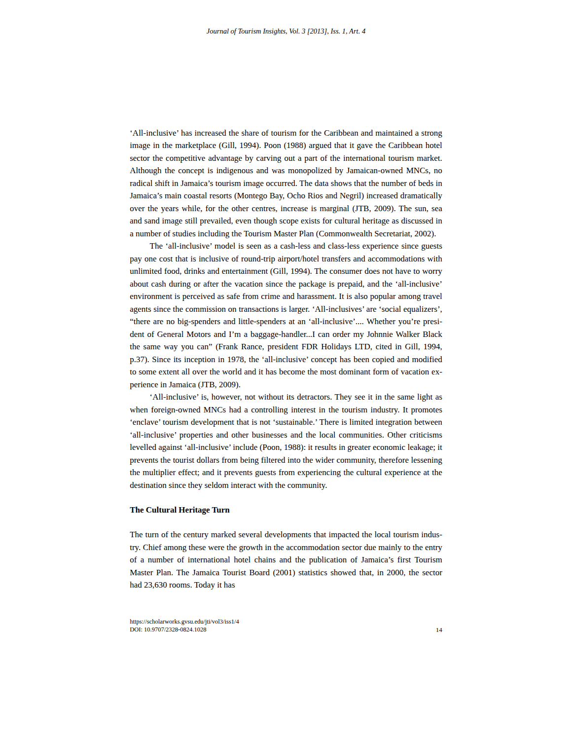Journal of Tourism Insights, Vol. 3 [2013], Iss. 1, Art. 4
‘All-inclusive’ has increased the share of tourism for the Caribbean and maintained a strong image in the marketplace (Gill, 1994). Poon (1988) argued that it gave the Caribbean hotel sector the competitive advantage by carving out a part of the international tourism market. Although the concept is indigenous and was monopolized by Jamaican-owned MNCs, no radical shift in Jamaica’s tourism image occurred. The data shows that the number of beds in Jamaica’s main coastal resorts (Montego Bay, Ocho Rios and Negril) increased dramatically over the years while, for the other centres, increase is marginal (JTB, 2009). The sun, sea and sand image still prevailed, even though scope exists for cultural heritage as discussed in a number of studies including the Tourism Master Plan (Commonwealth Secretariat, 2002).
The ‘all-inclusive’ model is seen as a cash-less and class-less experience since guests pay one cost that is inclusive of round-trip airport/hotel transfers and accommodations with unlimited food, drinks and entertainment (Gill, 1994). The consumer does not have to worry about cash during or after the vacation since the package is prepaid, and the ‘all-inclusive’ environment is perceived as safe from crime and harassment. It is also popular among travel agents since the commission on transactions is larger. ‘All-inclusives’ are ‘social equalizers’, “there are no big-spenders and little-spenders at an ‘all-inclusive’.... Whether you’re president of General Motors and I’m a baggage-handler...I can order my Johnnie Walker Black the same way you can” (Frank Rance, president FDR Holidays LTD, cited in Gill, 1994, p.37). Since its inception in 1978, the ‘all-inclusive’ concept has been copied and modified to some extent all over the world and it has become the most dominant form of vacation experience in Jamaica (JTB, 2009).
‘All-inclusive’ is, however, not without its detractors. They see it in the same light as when foreign-owned MNCs had a controlling interest in the tourism industry. It promotes ‘enclave’ tourism development that is not ‘sustainable.’ There is limited integration between ‘all-inclusive’ properties and other businesses and the local communities. Other criticisms levelled against ‘all-inclusive’ include (Poon, 1988): it results in greater economic leakage; it prevents the tourist dollars from being filtered into the wider community, therefore lessening the multiplier effect; and it prevents guests from experiencing the cultural experience at the destination since they seldom interact with the community.
The Cultural Heritage Turn
The turn of the century marked several developments that impacted the local tourism industry. Chief among these were the growth in the accommodation sector due mainly to the entry of a number of international hotel chains and the publication of Jamaica’s first Tourism Master Plan. The Jamaica Tourist Board (2001) statistics showed that, in 2000, the sector had 23,630 rooms. Today it has
https://scholarworks.gvsu.edu/jti/vol3/iss1/4
DOI: 10.9707/2328-0824.1028
14